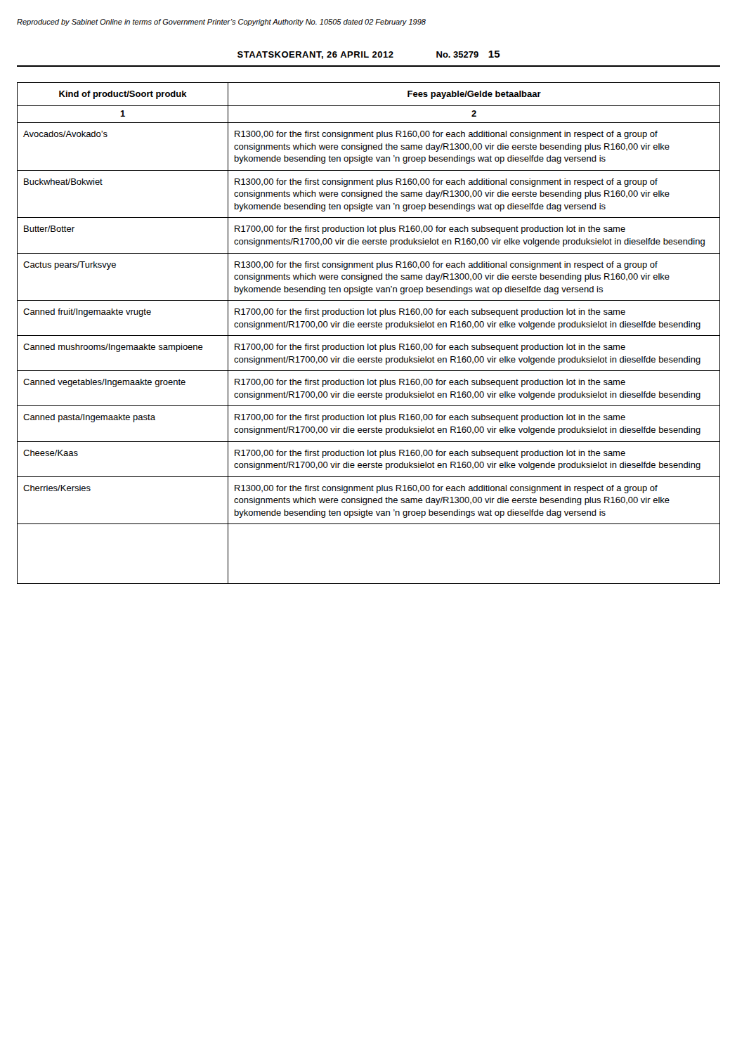Reproduced by Sabinet Online in terms of Government Printer’s Copyright Authority No. 10505 dated 02 February 1998
STAATSKOERANT, 26 APRIL 2012 No. 35279 15
| Kind of product/Soort produk | Fees payable/Gelde betaalbaar |
| --- | --- |
| 1 | 2 |
| Avocados/Avokado’s | R1300,00 for the first consignment plus R160,00 for each additional consignment in respect of a group of consignments which were consigned the same day/R1300,00 vir die eerste besending plus R160,00 vir elke bykomende besending ten opsigte van ’n groep besendings wat op dieselfde dag versend is |
| Buckwheat/Bokwiet | R1300,00 for the first consignment plus R160,00 for each additional consignment in respect of a group of consignments which were consigned the same day/R1300,00 vir die eerste besending plus R160,00 vir elke bykomende besending ten opsigte van ’n groep besendings wat op dieselfde dag versend is |
| Butter/Botter | R1700,00 for the first production lot plus R160,00 for each subsequent production lot in the same consignments/R1700,00 vir die eerste produksielot en R160,00 vir elke volgende produksielot in dieselfde besending |
| Cactus pears/Turksvye | R1300,00 for the first consignment plus R160,00 for each additional consignment in respect of a group of consignments which were consigned the same day/R1300,00 vir die eerste besending plus R160,00 vir elke bykomende besending ten opsigte van’n groep besendings wat op dieselfde dag versend is |
| Canned fruit/Ingemaakte vrugte | R1700,00 for the first production lot plus R160,00 for each subsequent production lot in the same consignment/R1700,00 vir die eerste produksielot en R160,00 vir elke volgende produksielot in dieselfde besending |
| Canned mushrooms/Ingemaakte sampioene | R1700,00 for the first production lot plus R160,00 for each subsequent production lot in the same consignment/R1700,00 vir die eerste produksielot en R160,00 vir elke volgende produksielot in dieselfde besending |
| Canned vegetables/Ingemaakte groente | R1700,00 for the first production lot plus R160,00 for each subsequent production lot in the same consignment/R1700,00 vir die eerste produksielot en R160,00 vir elke volgende produksielot in dieselfde besending |
| Canned pasta/Ingemaakte pasta | R1700,00 for the first production lot plus R160,00 for each subsequent production lot in the same consignment/R1700,00 vir die eerste produksielot en R160,00 vir elke volgende produksielot in dieselfde besending |
| Cheese/Kaas | R1700,00 for the first production lot plus R160,00 for each subsequent production lot in the same consignment/R1700,00 vir die eerste produksielot en R160,00 vir elke volgende produksielot in dieselfde besending |
| Cherries/Kersies | R1300,00 for the first consignment plus R160,00 for each additional consignment in respect of a group of consignments which were consigned the same day/R1300,00 vir die eerste besending plus R160,00 vir elke bykomende besending ten opsigte van ’n groep besendings wat op dieselfde dag versend is |